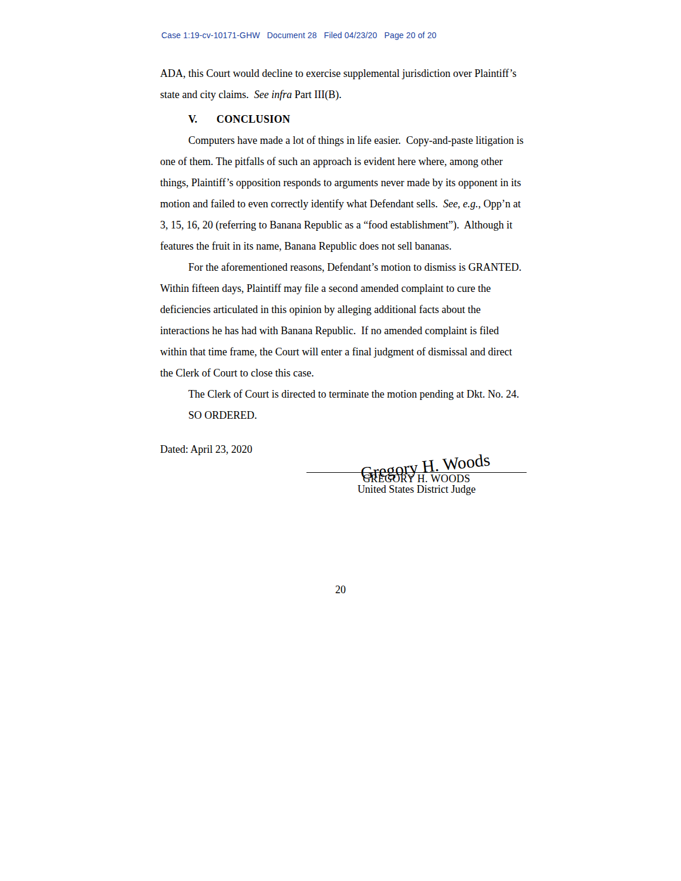Case 1:19-cv-10171-GHW Document 28 Filed 04/23/20 Page 20 of 20
ADA, this Court would decline to exercise supplemental jurisdiction over Plaintiff’s state and city claims. See infra Part III(B).
V. CONCLUSION
Computers have made a lot of things in life easier. Copy-and-paste litigation is one of them. The pitfalls of such an approach is evident here where, among other things, Plaintiff’s opposition responds to arguments never made by its opponent in its motion and failed to even correctly identify what Defendant sells. See, e.g., Opp’n at 3, 15, 16, 20 (referring to Banana Republic as a “food establishment”). Although it features the fruit in its name, Banana Republic does not sell bananas.
For the aforementioned reasons, Defendant’s motion to dismiss is GRANTED. Within fifteen days, Plaintiff may file a second amended complaint to cure the deficiencies articulated in this opinion by alleging additional facts about the interactions he has had with Banana Republic. If no amended complaint is filed within that time frame, the Court will enter a final judgment of dismissal and direct the Clerk of Court to close this case.
The Clerk of Court is directed to terminate the motion pending at Dkt. No. 24.
SO ORDERED.
Dated: April 23, 2020
Gregory H. Woods
GREGORY H. WOODS
United States District Judge
20